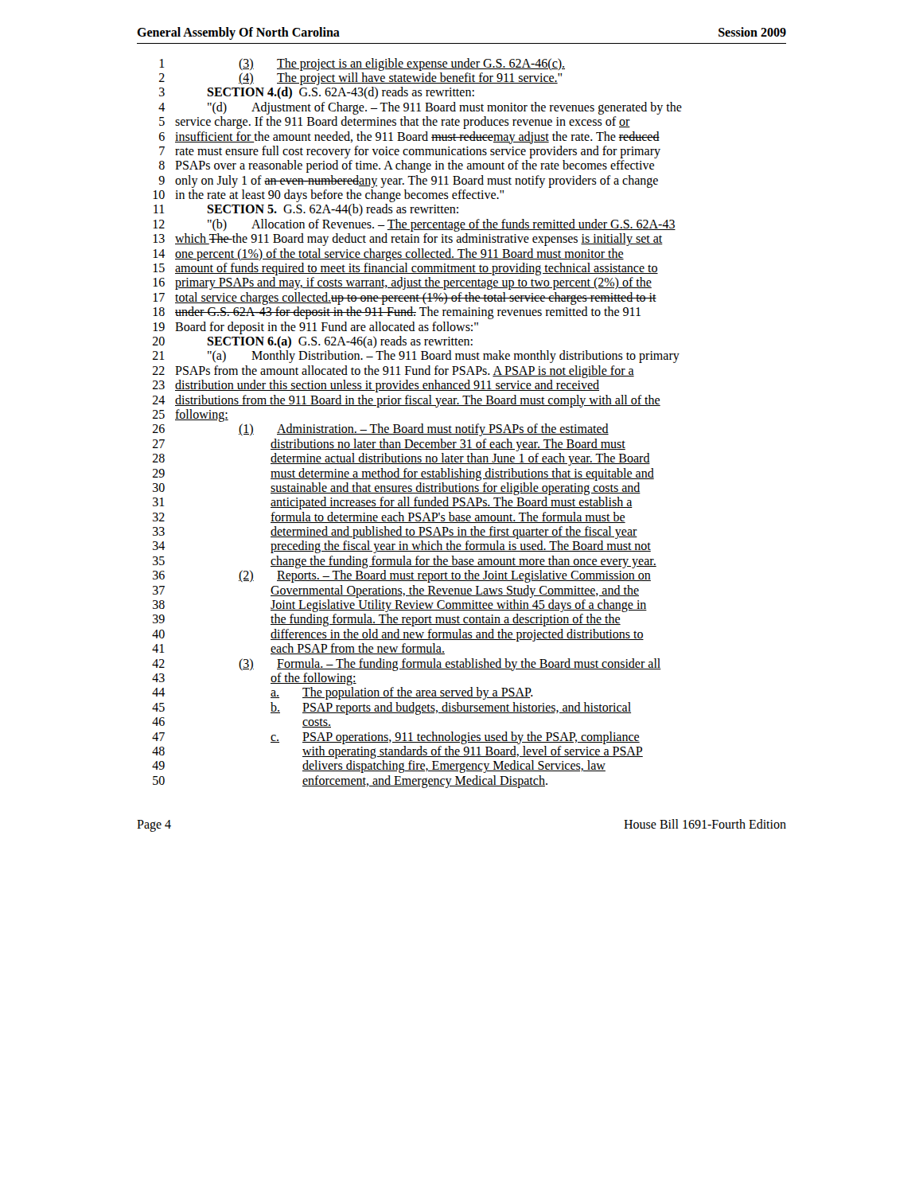General Assembly Of North Carolina Session 2009
(3) The project is an eligible expense under G.S. 62A-46(c).
(4) The project will have statewide benefit for 911 service."
SECTION 4.(d) G.S. 62A-43(d) reads as rewritten:
"(d) Adjustment of Charge. – The 911 Board must monitor the revenues generated by the
service charge. If the 911 Board determines that the rate produces revenue in excess of or
insufficient for the amount needed, the 911 Board must reduce may adjust the rate. The reduced
rate must ensure full cost recovery for voice communications service providers and for primary
PSAPs over a reasonable period of time. A change in the amount of the rate becomes effective
only on July 1 of an even-numbered any year. The 911 Board must notify providers of a change
in the rate at least 90 days before the change becomes effective."
SECTION 5. G.S. 62A-44(b) reads as rewritten:
"(b) Allocation of Revenues. – The percentage of the funds remitted under G.S. 62A-43
which The the 911 Board may deduct and retain for its administrative expenses is initially set at
one percent (1%) of the total service charges collected. The 911 Board must monitor the
amount of funds required to meet its financial commitment to providing technical assistance to
primary PSAPs and may, if costs warrant, adjust the percentage up to two percent (2%) of the
total service charges collected. up to one percent (1%) of the total service charges remitted to it
under G.S. 62A-43 for deposit in the 911 Fund. The remaining revenues remitted to the 911
Board for deposit in the 911 Fund are allocated as follows:"
SECTION 6.(a) G.S. 62A-46(a) reads as rewritten:
"(a) Monthly Distribution. – The 911 Board must make monthly distributions to primary
PSAPs from the amount allocated to the 911 Fund for PSAPs. A PSAP is not eligible for a
distribution under this section unless it provides enhanced 911 service and received
distributions from the 911 Board in the prior fiscal year. The Board must comply with all of the
following:
(1) Administration. – The Board must notify PSAPs of the estimated
distributions no later than December 31 of each year. The Board must
determine actual distributions no later than June 1 of each year. The Board
must determine a method for establishing distributions that is equitable and
sustainable and that ensures distributions for eligible operating costs and
anticipated increases for all funded PSAPs. The Board must establish a
formula to determine each PSAP's base amount. The formula must be
determined and published to PSAPs in the first quarter of the fiscal year
preceding the fiscal year in which the formula is used. The Board must not
change the funding formula for the base amount more than once every year.
(2) Reports. – The Board must report to the Joint Legislative Commission on
Governmental Operations, the Revenue Laws Study Committee, and the
Joint Legislative Utility Review Committee within 45 days of a change in
the funding formula. The report must contain a description of the the
differences in the old and new formulas and the projected distributions to
each PSAP from the new formula.
(3) Formula. – The funding formula established by the Board must consider all
of the following:
a. The population of the area served by a PSAP.
b. PSAP reports and budgets, disbursement histories, and historical
costs.
c. PSAP operations, 911 technologies used by the PSAP, compliance
with operating standards of the 911 Board, level of service a PSAP
delivers dispatching fire, Emergency Medical Services, law
enforcement, and Emergency Medical Dispatch.
Page 4 House Bill 1691-Fourth Edition